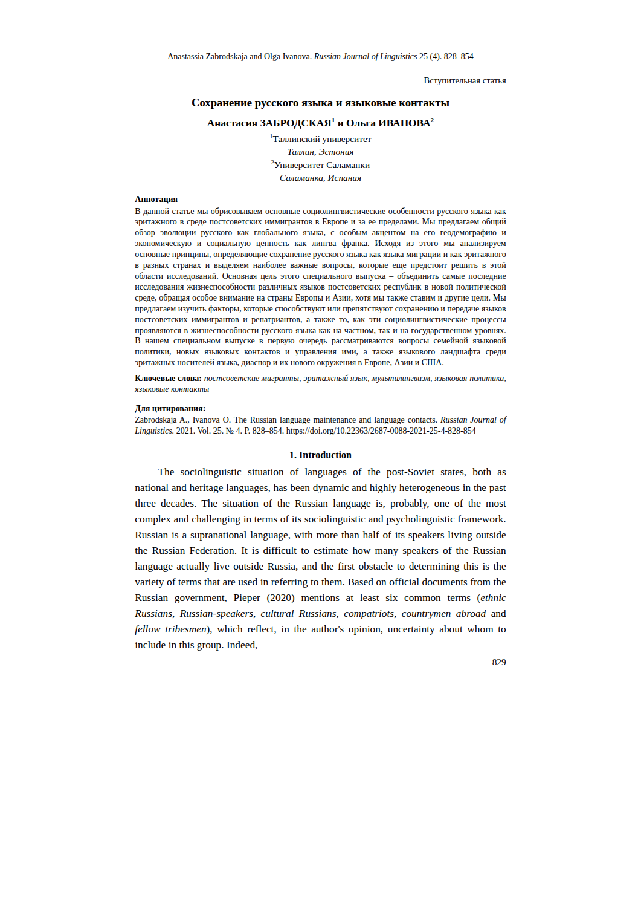Anastassia Zabrodskaja and Olga Ivanova. Russian Journal of Linguistics 25 (4). 828–854
Вступительная статья
Сохранение русского языка и языковые контакты
Анастасия ЗАБРОДСКАЯ1 и Ольга ИВАНОВА2
1Таллинский университет
Таллин, Эстония
2Университет Саламанки
Саламанка, Испания
Аннотация
В данной статье мы обрисовываем основные социолингвистические особенности русского языка как эритажного в среде постсоветских иммигрантов в Европе и за ее пределами. Мы предлагаем общий обзор эволюции русского как глобального языка, с особым акцентом на его геодемографию и экономическую и социальную ценность как лингва франка. Исходя из этого мы анализируем основные принципы, определяющие сохранение русского языка как языка миграции и как эритажного в разных странах и выделяем наиболее важные вопросы, которые еще предстоит решить в этой области исследований. Основная цель этого специального выпуска – объединить самые последние исследования жизнеспособности различных языков постсоветских республик в новой политической среде, обращая особое внимание на страны Европы и Азии, хотя мы также ставим и другие цели. Мы предлагаем изучить факторы, которые способствуют или препятствуют сохранению и передаче языков постсоветских иммигрантов и репатриантов, а также то, как эти социолингвистические процессы проявляются в жизнеспособности русского языка как на частном, так и на государственном уровнях. В нашем специальном выпуске в первую очередь рассматриваются вопросы семейной языковой политики, новых языковых контактов и управления ими, а также языкового ландшафта среди эритажных носителей языка, диаспор и их нового окружения в Европе, Азии и США.
Ключевые слова: постсоветские мигранты, эритажный язык, мультилингвизм, языковая политика, языковые контакты
Для цитирования:
Zabrodskaja A., Ivanova O. The Russian language maintenance and language contacts. Russian Journal of Linguistics. 2021. Vol. 25. № 4. P. 828–854. https://doi.org/10.22363/2687-0088-2021-25-4-828-854
1. Introduction
The sociolinguistic situation of languages of the post-Soviet states, both as national and heritage languages, has been dynamic and highly heterogeneous in the past three decades. The situation of the Russian language is, probably, one of the most complex and challenging in terms of its sociolinguistic and psycholinguistic framework. Russian is a supranational language, with more than half of its speakers living outside the Russian Federation. It is difficult to estimate how many speakers of the Russian language actually live outside Russia, and the first obstacle to determining this is the variety of terms that are used in referring to them. Based on official documents from the Russian government, Pieper (2020) mentions at least six common terms (ethnic Russians, Russian-speakers, cultural Russians, compatriots, countrymen abroad and fellow tribesmen), which reflect, in the author's opinion, uncertainty about whom to include in this group. Indeed,
829